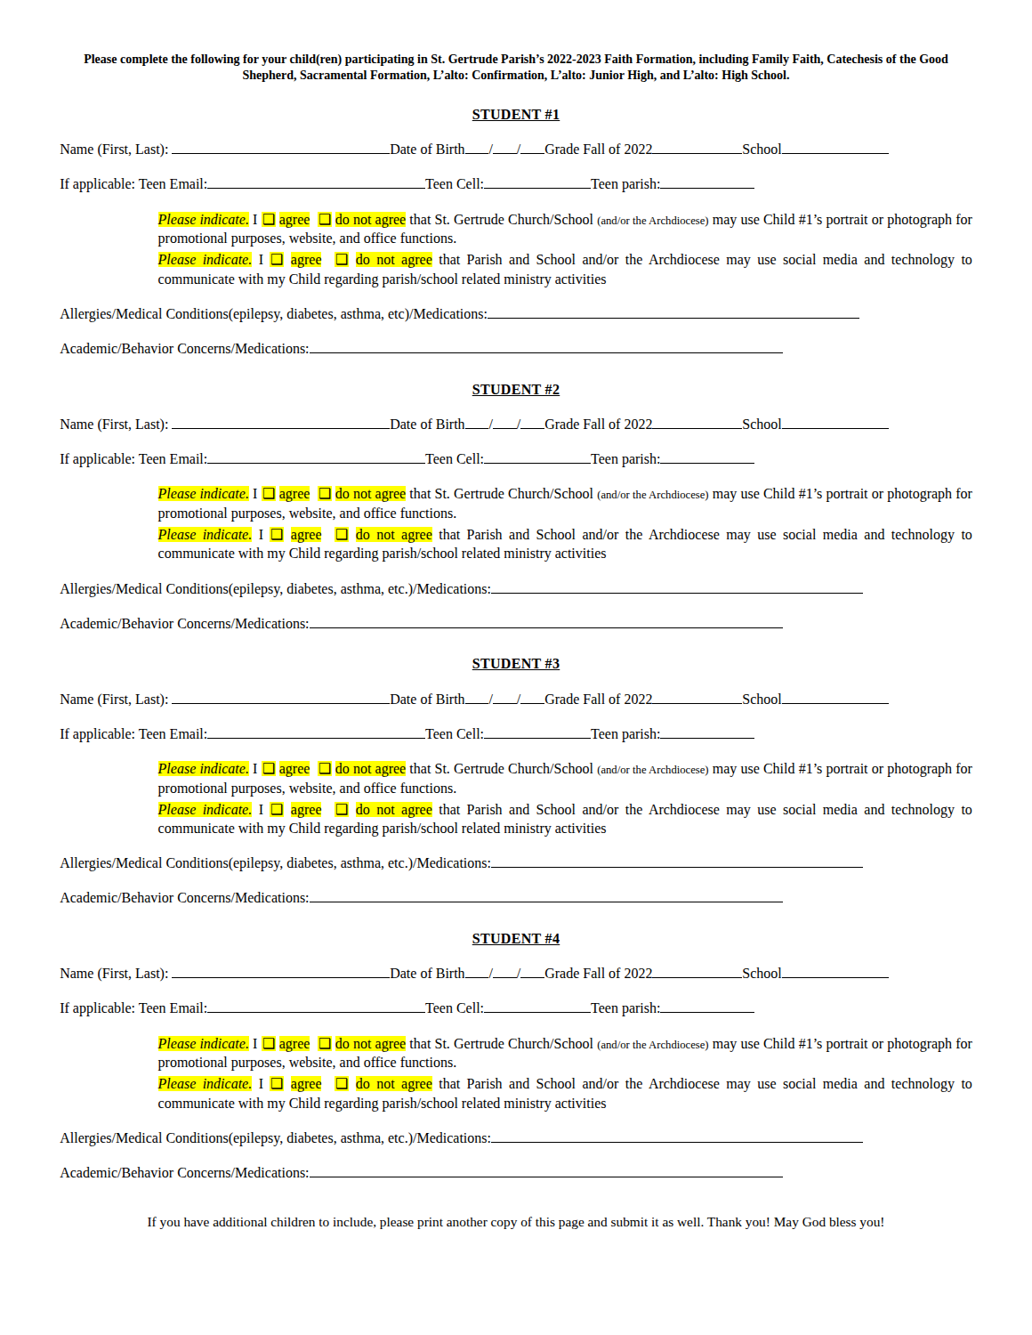Please complete the following for your child(ren) participating in St. Gertrude Parish’s 2022-2023 Faith Formation, including Family Faith, Catechesis of the Good Shepherd, Sacramental Formation, L’alto: Confirmation, L’alto: Junior High, and L’alto: High School.
STUDENT #1
Name (First, Last): Date of Birth / / Grade Fall of 2022 School
If applicable: Teen Email: Teen Cell: Teen parish:
Please indicate. I ❑ agree ❑ do not agree that St. Gertrude Church/School (and/or the Archdiocese) may use Child #1’s portrait or photograph for promotional purposes, website, and office functions.
Please indicate. I ❑ agree ❑ do not agree that Parish and School and/or the Archdiocese may use social media and technology to communicate with my Child regarding parish/school related ministry activities
Allergies/Medical Conditions(epilepsy, diabetes, asthma, etc)/Medications:
Academic/Behavior Concerns/Medications:
STUDENT #2
Name (First, Last): Date of Birth / / Grade Fall of 2022 School
If applicable: Teen Email: Teen Cell: Teen parish:
Please indicate. I ❑ agree ❑ do not agree that St. Gertrude Church/School (and/or the Archdiocese) may use Child #1’s portrait or photograph for promotional purposes, website, and office functions.
Please indicate. I ❑ agree ❑ do not agree that Parish and School and/or the Archdiocese may use social media and technology to communicate with my Child regarding parish/school related ministry activities
Allergies/Medical Conditions(epilepsy, diabetes, asthma, etc.)/Medications:
Academic/Behavior Concerns/Medications:
STUDENT #3
Name (First, Last): Date of Birth / / Grade Fall of 2022 School
If applicable: Teen Email: Teen Cell: Teen parish:
Please indicate. I ❑ agree ❑ do not agree that St. Gertrude Church/School (and/or the Archdiocese) may use Child #1’s portrait or photograph for promotional purposes, website, and office functions.
Please indicate. I ❑ agree ❑ do not agree that Parish and School and/or the Archdiocese may use social media and technology to communicate with my Child regarding parish/school related ministry activities
Allergies/Medical Conditions(epilepsy, diabetes, asthma, etc.)/Medications:
Academic/Behavior Concerns/Medications:
STUDENT #4
Name (First, Last): Date of Birth / / Grade Fall of 2022 School
If applicable: Teen Email: Teen Cell: Teen parish:
Please indicate. I ❑ agree ❑ do not agree that St. Gertrude Church/School (and/or the Archdiocese) may use Child #1’s portrait or photograph for promotional purposes, website, and office functions.
Please indicate. I ❑ agree ❑ do not agree that Parish and School and/or the Archdiocese may use social media and technology to communicate with my Child regarding parish/school related ministry activities
Allergies/Medical Conditions(epilepsy, diabetes, asthma, etc.)/Medications:
Academic/Behavior Concerns/Medications:
If you have additional children to include, please print another copy of this page and submit it as well. Thank you! May God bless you!